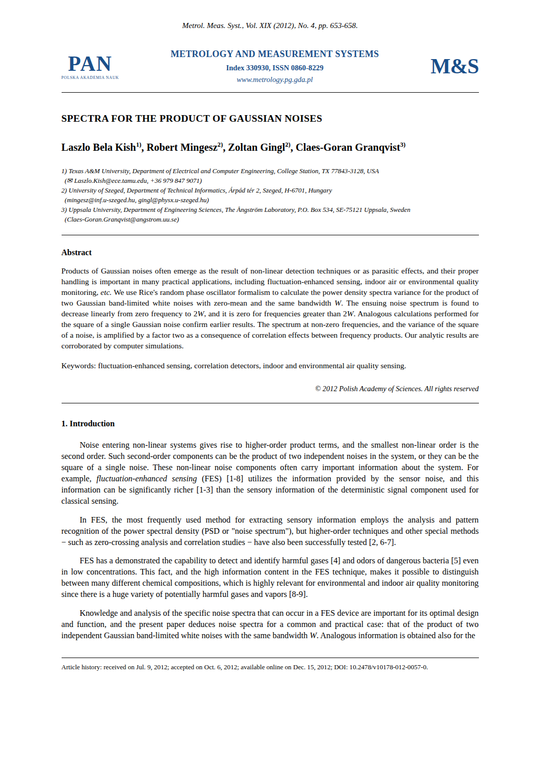Metrol. Meas. Syst., Vol. XIX (2012), No. 4, pp. 653-658.
PAN
Polska Akademia Nauk
METROLOGY AND MEASUREMENT SYSTEMS
Index 330930, ISSN 0860-8229
www.metrology.pg.gda.pl
M&S
SPECTRA FOR THE PRODUCT OF GAUSSIAN NOISES
Laszlo Bela Kish1), Robert Mingesz2), Zoltan Gingl2), Claes-Goran Granqvist3)
1) Texas A&M University, Department of Electrical and Computer Engineering, College Station, TX 77843-3128, USA
(✉ Laszlo.Kish@ece.tamu.edu, +36 979 847 9071)
2) University of Szeged, Department of Technical Informatics, Árpád tér 2, Szeged, H-6701, Hungary
(mingesz@inf.u-szeged.hu, gingl@physx.u-szeged.hu)
3) Uppsala University, Department of Engineering Sciences, The Ångström Laboratory, P.O. Box 534, SE-75121 Uppsala, Sweden
(Claes-Goran.Granqvist@angstrom.uu.se)
Abstract
Products of Gaussian noises often emerge as the result of non-linear detection techniques or as parasitic effects, and their proper handling is important in many practical applications, including fluctuation-enhanced sensing, indoor air or environmental quality monitoring, etc. We use Rice's random phase oscillator formalism to calculate the power density spectra variance for the product of two Gaussian band-limited white noises with zero-mean and the same bandwidth W. The ensuing noise spectrum is found to decrease linearly from zero frequency to 2W, and it is zero for frequencies greater than 2W. Analogous calculations performed for the square of a single Gaussian noise confirm earlier results. The spectrum at non-zero frequencies, and the variance of the square of a noise, is amplified by a factor two as a consequence of correlation effects between frequency products. Our analytic results are corroborated by computer simulations.
Keywords: fluctuation-enhanced sensing, correlation detectors, indoor and environmental air quality sensing.
© 2012 Polish Academy of Sciences. All rights reserved
1. Introduction
Noise entering non-linear systems gives rise to higher-order product terms, and the smallest non-linear order is the second order. Such second-order components can be the product of two independent noises in the system, or they can be the square of a single noise. These non-linear noise components often carry important information about the system. For example, fluctuation-enhanced sensing (FES) [1-8] utilizes the information provided by the sensor noise, and this information can be significantly richer [1-3] than the sensory information of the deterministic signal component used for classical sensing.
In FES, the most frequently used method for extracting sensory information employs the analysis and pattern recognition of the power spectral density (PSD or "noise spectrum"), but higher-order techniques and other special methods − such as zero-crossing analysis and correlation studies − have also been successfully tested [2, 6-7].
FES has a demonstrated the capability to detect and identify harmful gases [4] and odors of dangerous bacteria [5] even in low concentrations. This fact, and the high information content in the FES technique, makes it possible to distinguish between many different chemical compositions, which is highly relevant for environmental and indoor air quality monitoring since there is a huge variety of potentially harmful gases and vapors [8-9].
Knowledge and analysis of the specific noise spectra that can occur in a FES device are important for its optimal design and function, and the present paper deduces noise spectra for a common and practical case: that of the product of two independent Gaussian band-limited white noises with the same bandwidth W. Analogous information is obtained also for the
Article history: received on Jul. 9, 2012; accepted on Oct. 6, 2012; available online on Dec. 15, 2012; DOI: 10.2478/v10178-012-0057-0.